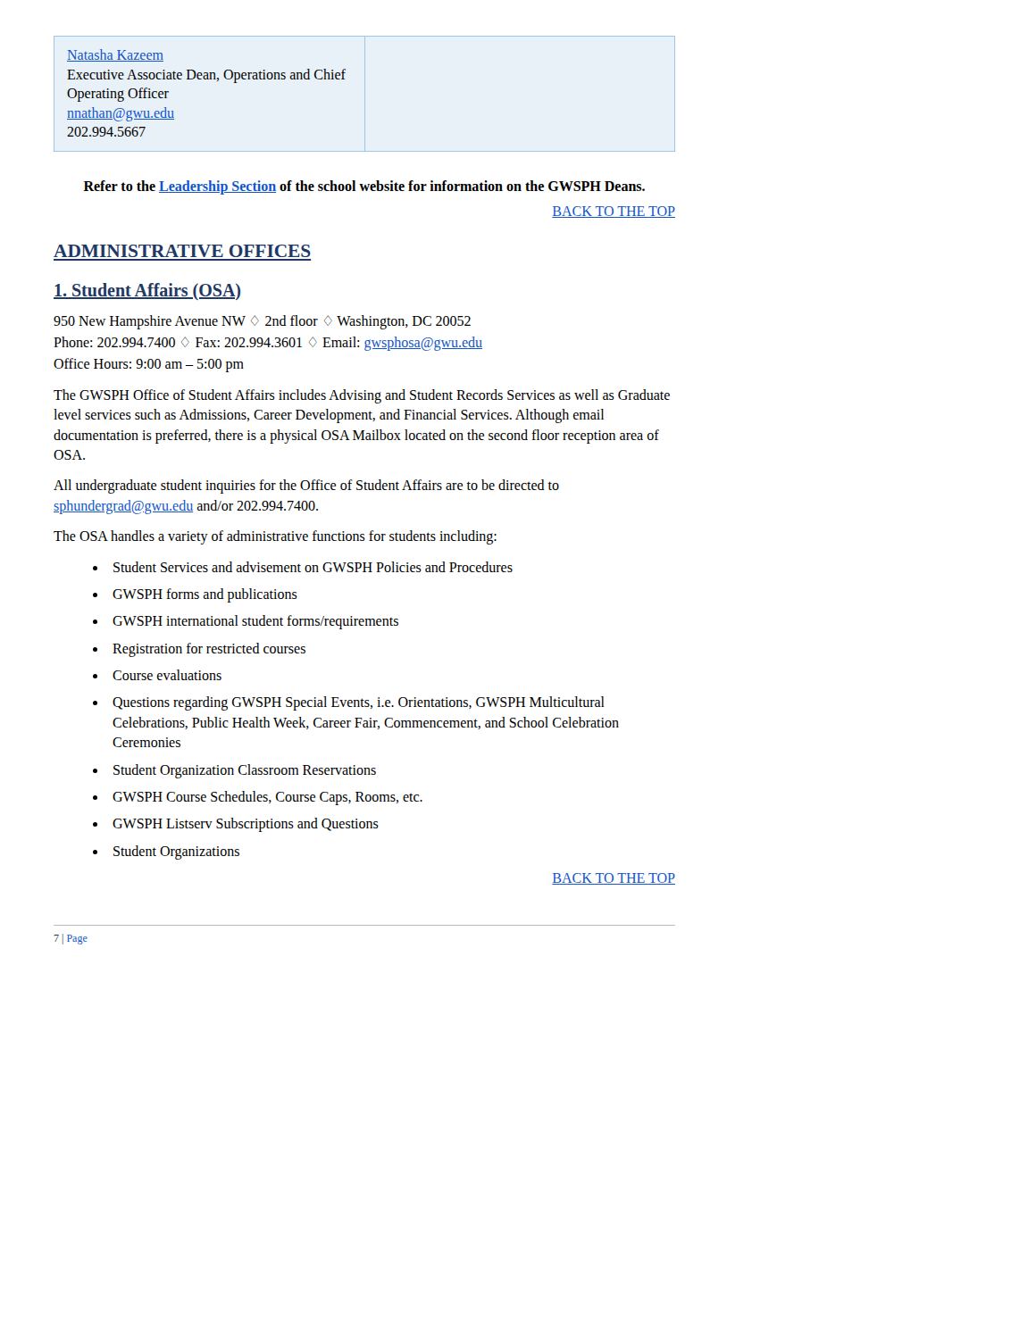| Natasha Kazeem Executive Associate Dean, Operations and Chief Operating Officer nnathan@gwu.edu 202.994.5667 | |
Refer to the Leadership Section of the school website for information on the GWSPH Deans.
BACK TO THE TOP
ADMINISTRATIVE OFFICES
1. Student Affairs (OSA)
950 New Hampshire Avenue NW ♢ 2nd floor ♢ Washington, DC 20052
Phone: 202.994.7400 ♢ Fax: 202.994.3601 ♢ Email: gwsphosa@gwu.edu
Office Hours: 9:00 am – 5:00 pm
The GWSPH Office of Student Affairs includes Advising and Student Records Services as well as Graduate level services such as Admissions, Career Development, and Financial Services. Although email documentation is preferred, there is a physical OSA Mailbox located on the second floor reception area of OSA.
All undergraduate student inquiries for the Office of Student Affairs are to be directed to sphundergrad@gwu.edu and/or 202.994.7400.
The OSA handles a variety of administrative functions for students including:
Student Services and advisement on GWSPH Policies and Procedures
GWSPH forms and publications
GWSPH international student forms/requirements
Registration for restricted courses
Course evaluations
Questions regarding GWSPH Special Events, i.e. Orientations, GWSPH Multicultural Celebrations, Public Health Week, Career Fair, Commencement, and School Celebration Ceremonies
Student Organization Classroom Reservations
GWSPH Course Schedules, Course Caps, Rooms, etc.
GWSPH Listserv Subscriptions and Questions
Student Organizations
BACK TO THE TOP
7 | Page